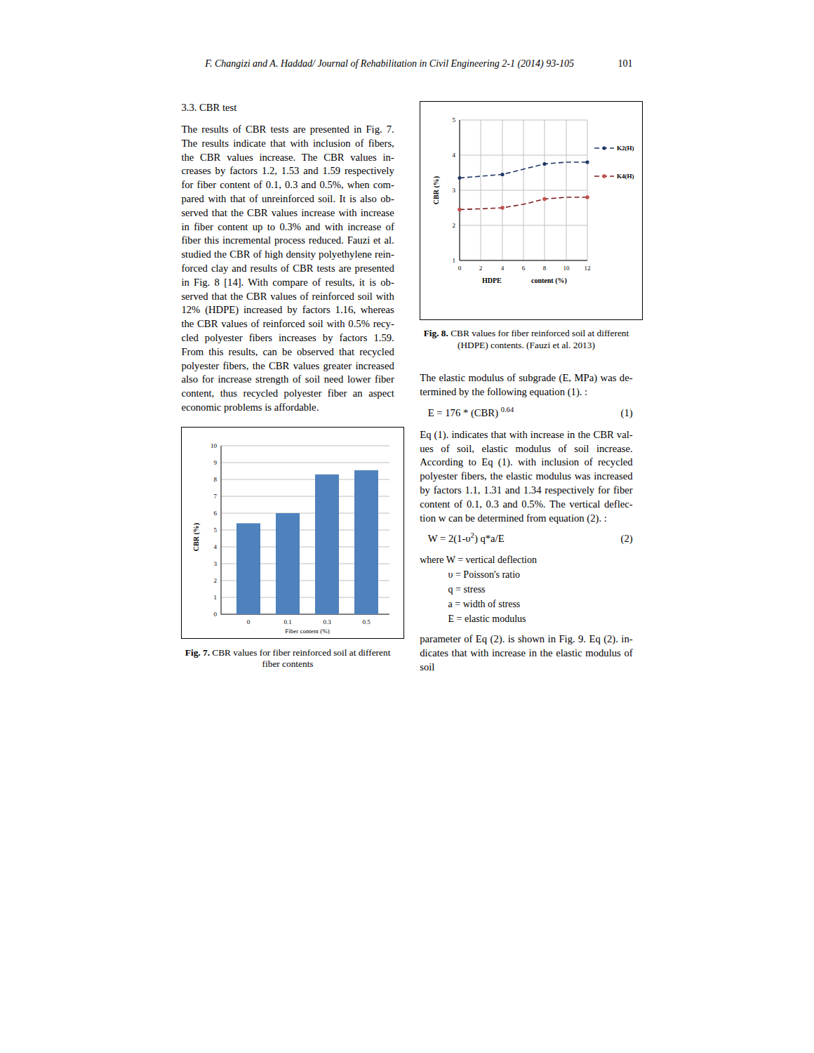F. Changizi and A. Haddad/ Journal of Rehabilitation in Civil Engineering 2-1 (2014) 93-105
101
3.3. CBR test
The results of CBR tests are presented in Fig. 7. The results indicate that with inclusion of fibers, the CBR values increase. The CBR values increases by factors 1.2, 1.53 and 1.59 respectively for fiber content of 0.1, 0.3 and 0.5%, when compared with that of unreinforced soil. It is also observed that the CBR values increase with increase in fiber content up to 0.3% and with increase of fiber this incremental process reduced. Fauzi et al. studied the CBR of high density polyethylene reinforced clay and results of CBR tests are presented in Fig. 8 [14]. With compare of results, it is observed that the CBR values of reinforced soil with 12% (HDPE) increased by factors 1.16, whereas the CBR values of reinforced soil with 0.5% recycled polyester fibers increases by factors 1.59. From this results, can be observed that recycled polyester fibers, the CBR values greater increased also for increase strength of soil need lower fiber content, thus recycled polyester fiber an aspect economic problems is affordable.
0 1 2 3 4 5 6 7 8 9 10 0 0.1 0.3 0.5 Fiber content (%) CBR (%)
Fig. 7. CBR values for fiber reinforced soil at different fiber contents
1 2 3 4 5 0 2 4 6 8 10 12 K2(H) K4(H) CBR (%) HDPE content (%)
Fig. 8. CBR values for fiber reinforced soil at different (HDPE) contents. (Fauzi et al. 2013)
The elastic modulus of subgrade (E, MPa) was determined by the following equation (1). :
E = 176 * (CBR) 0.64
(1)
Eq (1). indicates that with increase in the CBR values of soil, elastic modulus of soil increase. According to Eq (1). with inclusion of recycled polyester fibers, the elastic modulus was increased by factors 1.1, 1.31 and 1.34 respectively for fiber content of 0.1, 0.3 and 0.5%. The vertical deflection w can be determined from equation (2). :
W = 2(1-υ2) q*a/E
(2)
where W = vertical deflection
υ = Poisson's ratio
q = stress
a = width of stress
E = elastic modulus
parameter of Eq (2). is shown in Fig. 9. Eq (2). indicates that with increase in the elastic modulus of soil